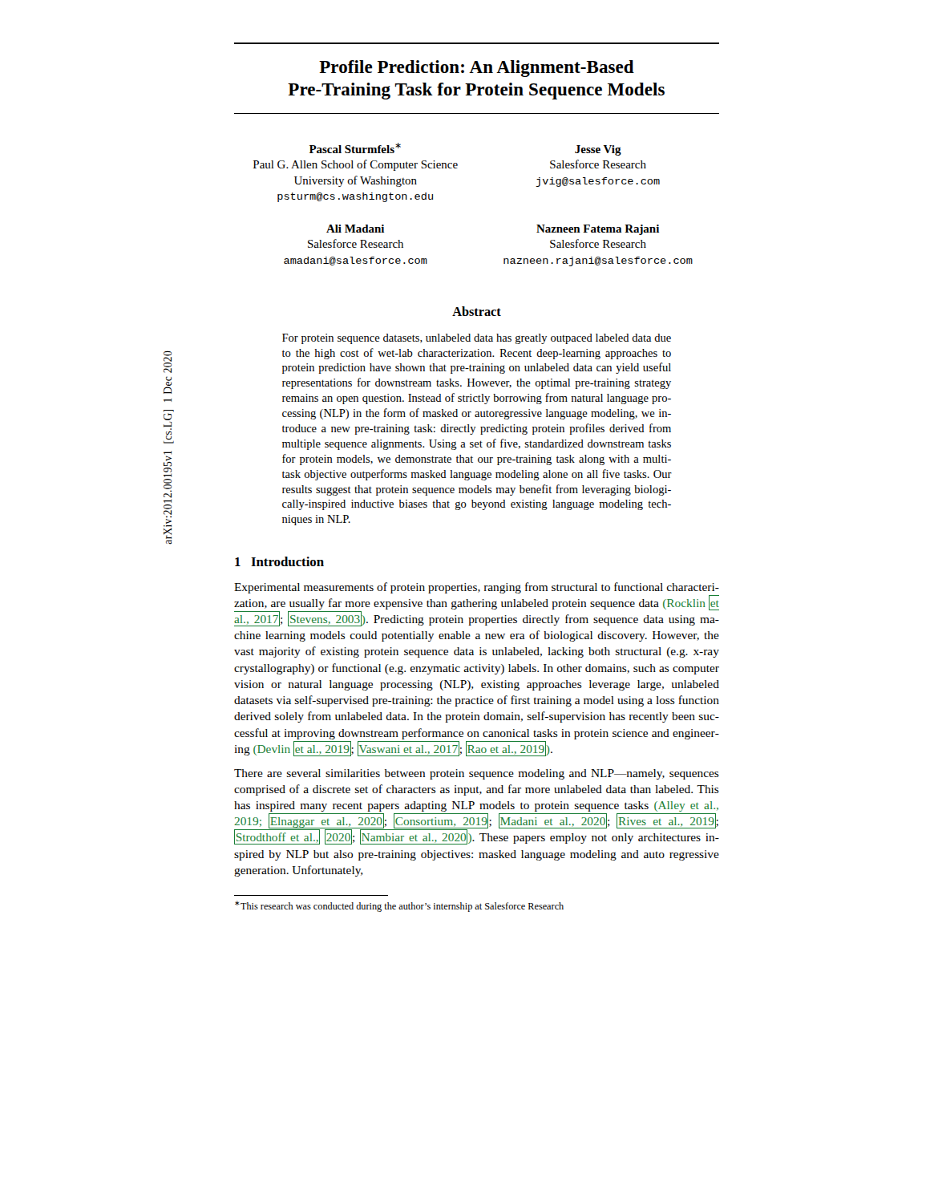arXiv:2012.00195v1 [cs.LG] 1 Dec 2020
Profile Prediction: An Alignment-Based
Pre-Training Task for Protein Sequence Models
| Pascal Sturmfels ∗ Paul G. Allen School of Computer Science University of Washington psturm@cs.washington.edu | Jesse Vig Salesforce Research jvig@salesforce.com |
| Ali Madani Salesforce Research amadani@salesforce.com | Nazneen Fatema Rajani Salesforce Research nazneen.rajani@salesforce.com |
Abstract
For protein sequence datasets, unlabeled data has greatly outpaced labeled data due to the high cost of wet-lab characterization. Recent deep-learning approaches to protein prediction have shown that pre-training on unlabeled data can yield useful representations for downstream tasks. However, the optimal pre-training strategy remains an open question. Instead of strictly borrowing from natural language processing (NLP) in the form of masked or autoregressive language modeling, we introduce a new pre-training task: directly predicting protein profiles derived from multiple sequence alignments. Using a set of five, standardized downstream tasks for protein models, we demonstrate that our pre-training task along with a multi-task objective outperforms masked language modeling alone on all five tasks. Our results suggest that protein sequence models may benefit from leveraging biologically-inspired inductive biases that go beyond existing language modeling techniques in NLP.
1 Introduction
Experimental measurements of protein properties, ranging from structural to functional characterization, are usually far more expensive than gathering unlabeled protein sequence data (Rocklin et al., 2017; Stevens, 2003). Predicting protein properties directly from sequence data using machine learning models could potentially enable a new era of biological discovery. However, the vast majority of existing protein sequence data is unlabeled, lacking both structural (e.g. x-ray crystallography) or functional (e.g. enzymatic activity) labels. In other domains, such as computer vision or natural language processing (NLP), existing approaches leverage large, unlabeled datasets via self-supervised pre-training: the practice of first training a model using a loss function derived solely from unlabeled data. In the protein domain, self-supervision has recently been successful at improving downstream performance on canonical tasks in protein science and engineering (Devlin et al., 2019; Vaswani et al., 2017; Rao et al., 2019).
There are several similarities between protein sequence modeling and NLP—namely, sequences comprised of a discrete set of characters as input, and far more unlabeled data than labeled. This has inspired many recent papers adapting NLP models to protein sequence tasks (Alley et al., 2019; Elnaggar et al., 2020; Consortium, 2019; Madani et al., 2020; Rives et al., 2019; Strodthoff et al., 2020; Nambiar et al., 2020). These papers employ not only architectures inspired by NLP but also pre-training objectives: masked language modeling and auto regressive generation. Unfortunately,
∗This research was conducted during the author’s internship at Salesforce Research